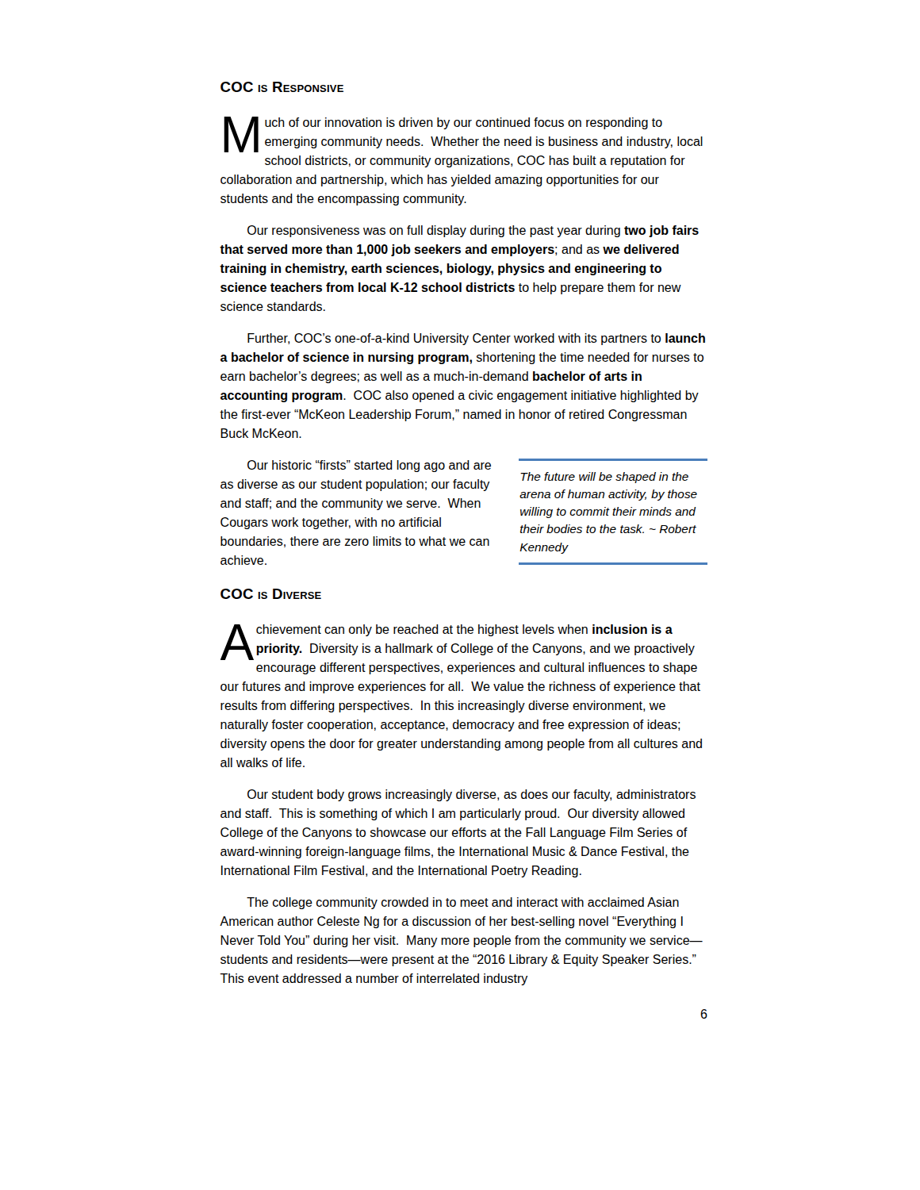COC is Responsive
M
uch of our innovation is driven by our continued focus on responding to emerging community needs. Whether the need is business and industry, local school districts, or community organizations, COC has built a reputation for collaboration and partnership, which has yielded amazing opportunities for our students and the encompassing community.
Our responsiveness was on full display during the past year during two job fairs that served more than 1,000 job seekers and employers; and as we delivered training in chemistry, earth sciences, biology, physics and engineering to science teachers from local K-12 school districts to help prepare them for new science standards.
Further, COC’s one-of-a-kind University Center worked with its partners to launch a bachelor of science in nursing program, shortening the time needed for nurses to earn bachelor’s degrees; as well as a much-in-demand bachelor of arts in accounting program. COC also opened a civic engagement initiative highlighted by the first-ever “McKeon Leadership Forum,” named in honor of retired Congressman Buck McKeon.
The future will be shaped in the arena of human activity, by those willing to commit their minds and their bodies to the task. ~ Robert Kennedy
Our historic “firsts” started long ago and are as diverse as our student population; our faculty and staff; and the community we serve. When Cougars work together, with no artificial boundaries, there are zero limits to what we can achieve.
COC is Diverse
A
chievement can only be reached at the highest levels when inclusion is a priority. Diversity is a hallmark of College of the Canyons, and we proactively encourage different perspectives, experiences and cultural influences to shape our futures and improve experiences for all. We value the richness of experience that results from differing perspectives. In this increasingly diverse environment, we naturally foster cooperation, acceptance, democracy and free expression of ideas; diversity opens the door for greater understanding among people from all cultures and all walks of life.
Our student body grows increasingly diverse, as does our faculty, administrators and staff. This is something of which I am particularly proud. Our diversity allowed College of the Canyons to showcase our efforts at the Fall Language Film Series of award-winning foreign-language films, the International Music & Dance Festival, the International Film Festival, and the International Poetry Reading.
The college community crowded in to meet and interact with acclaimed Asian American author Celeste Ng for a discussion of her best-selling novel “Everything I Never Told You” during her visit. Many more people from the community we service—students and residents—were present at the “2016 Library & Equity Speaker Series.” This event addressed a number of interrelated industry
6